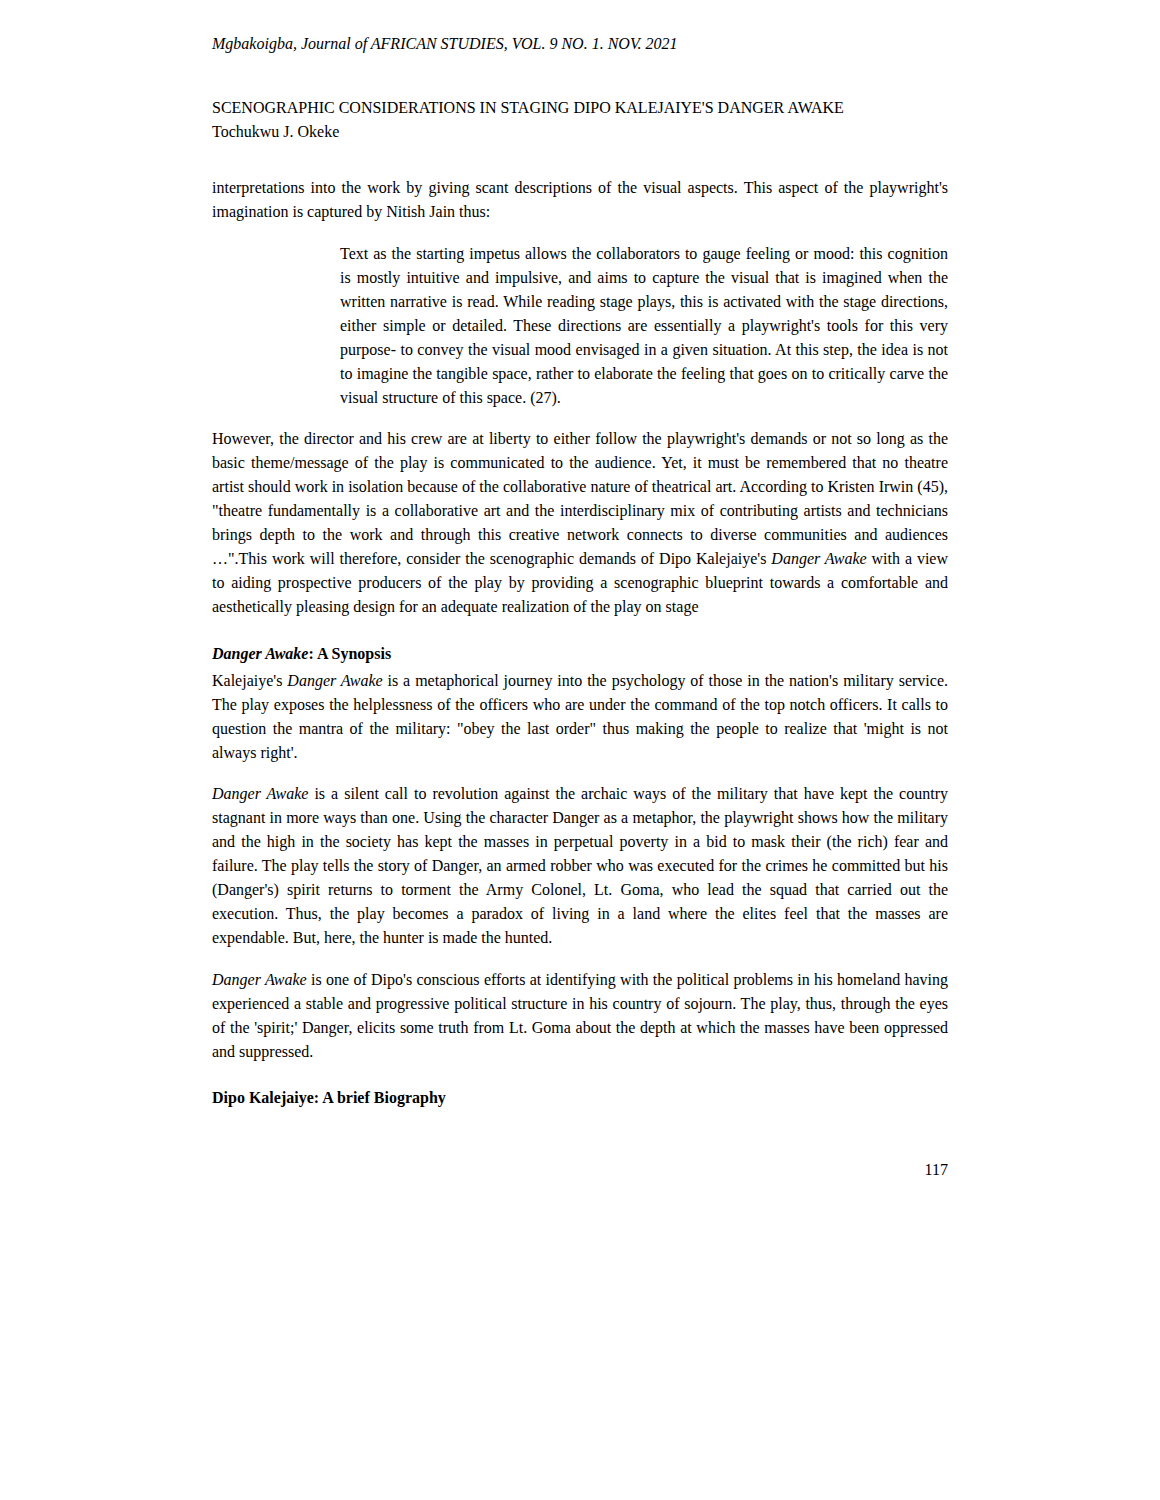Mgbakoigba, Journal of AFRICAN STUDIES, VOL. 9 NO. 1. NOV. 2021
SCENOGRAPHIC CONSIDERATIONS IN STAGING DIPO KALEJAIYE'S DANGER AWAKE
Tochukwu J. Okeke
interpretations into the work by giving scant descriptions of the visual aspects. This aspect of the playwright's imagination is captured by Nitish Jain thus:
Text as the starting impetus allows the collaborators to gauge feeling or mood: this cognition is mostly intuitive and impulsive, and aims to capture the visual that is imagined when the written narrative is read. While reading stage plays, this is activated with the stage directions, either simple or detailed. These directions are essentially a playwright's tools for this very purpose- to convey the visual mood envisaged in a given situation. At this step, the idea is not to imagine the tangible space, rather to elaborate the feeling that goes on to critically carve the visual structure of this space. (27).
However, the director and his crew are at liberty to either follow the playwright's demands or not so long as the basic theme/message of the play is communicated to the audience. Yet, it must be remembered that no theatre artist should work in isolation because of the collaborative nature of theatrical art. According to Kristen Irwin (45), "theatre fundamentally is a collaborative art and the interdisciplinary mix of contributing artists and technicians brings depth to the work and through this creative network connects to diverse communities and audiences …".This work will therefore, consider the scenographic demands of Dipo Kalejaiye's Danger Awake with a view to aiding prospective producers of the play by providing a scenographic blueprint towards a comfortable and aesthetically pleasing design for an adequate realization of the play on stage
Danger Awake: A Synopsis
Kalejaiye's Danger Awake is a metaphorical journey into the psychology of those in the nation's military service. The play exposes the helplessness of the officers who are under the command of the top notch officers. It calls to question the mantra of the military: "obey the last order" thus making the people to realize that 'might is not always right'.
Danger Awake is a silent call to revolution against the archaic ways of the military that have kept the country stagnant in more ways than one. Using the character Danger as a metaphor, the playwright shows how the military and the high in the society has kept the masses in perpetual poverty in a bid to mask their (the rich) fear and failure. The play tells the story of Danger, an armed robber who was executed for the crimes he committed but his (Danger's) spirit returns to torment the Army Colonel, Lt. Goma, who lead the squad that carried out the execution. Thus, the play becomes a paradox of living in a land where the elites feel that the masses are expendable. But, here, the hunter is made the hunted.
Danger Awake is one of Dipo's conscious efforts at identifying with the political problems in his homeland having experienced a stable and progressive political structure in his country of sojourn. The play, thus, through the eyes of the 'spirit;' Danger, elicits some truth from Lt. Goma about the depth at which the masses have been oppressed and suppressed.
Dipo Kalejaiye: A brief Biography
117